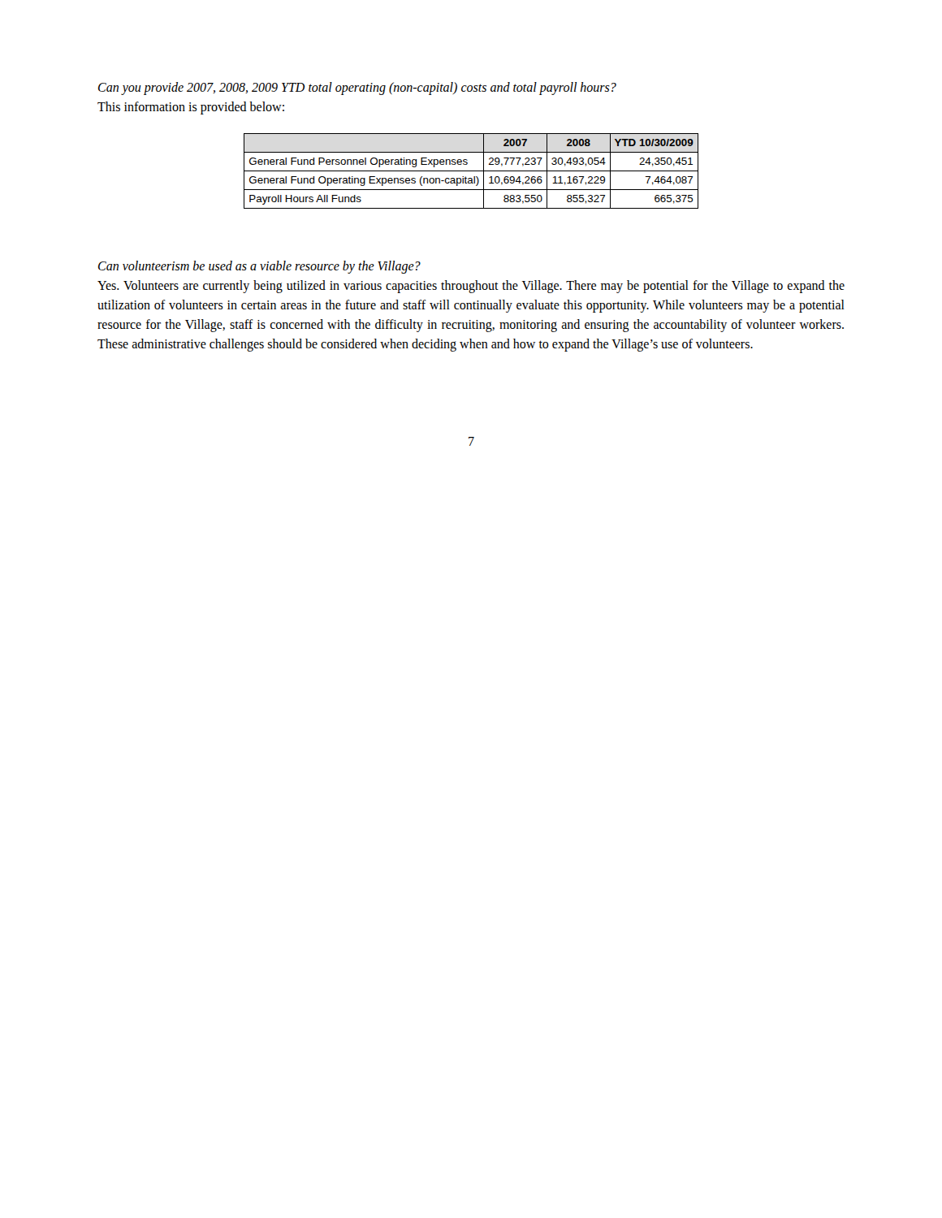Can you provide 2007, 2008, 2009 YTD total operating (non-capital) costs and total payroll hours?
This information is provided below:
| | 2007 | 2008 | YTD 10/30/2009 |
| --- | --- | --- | --- |
| General Fund Personnel Operating Expenses | 29,777,237 | 30,493,054 | 24,350,451 |
| General Fund Operating Expenses (non-capital) | 10,694,266 | 11,167,229 | 7,464,087 |
| Payroll Hours All Funds | 883,550 | 855,327 | 665,375 |
Can volunteerism be used as a viable resource by the Village?
Yes. Volunteers are currently being utilized in various capacities throughout the Village. There may be potential for the Village to expand the utilization of volunteers in certain areas in the future and staff will continually evaluate this opportunity. While volunteers may be a potential resource for the Village, staff is concerned with the difficulty in recruiting, monitoring and ensuring the accountability of volunteer workers. These administrative challenges should be considered when deciding when and how to expand the Village’s use of volunteers.
7